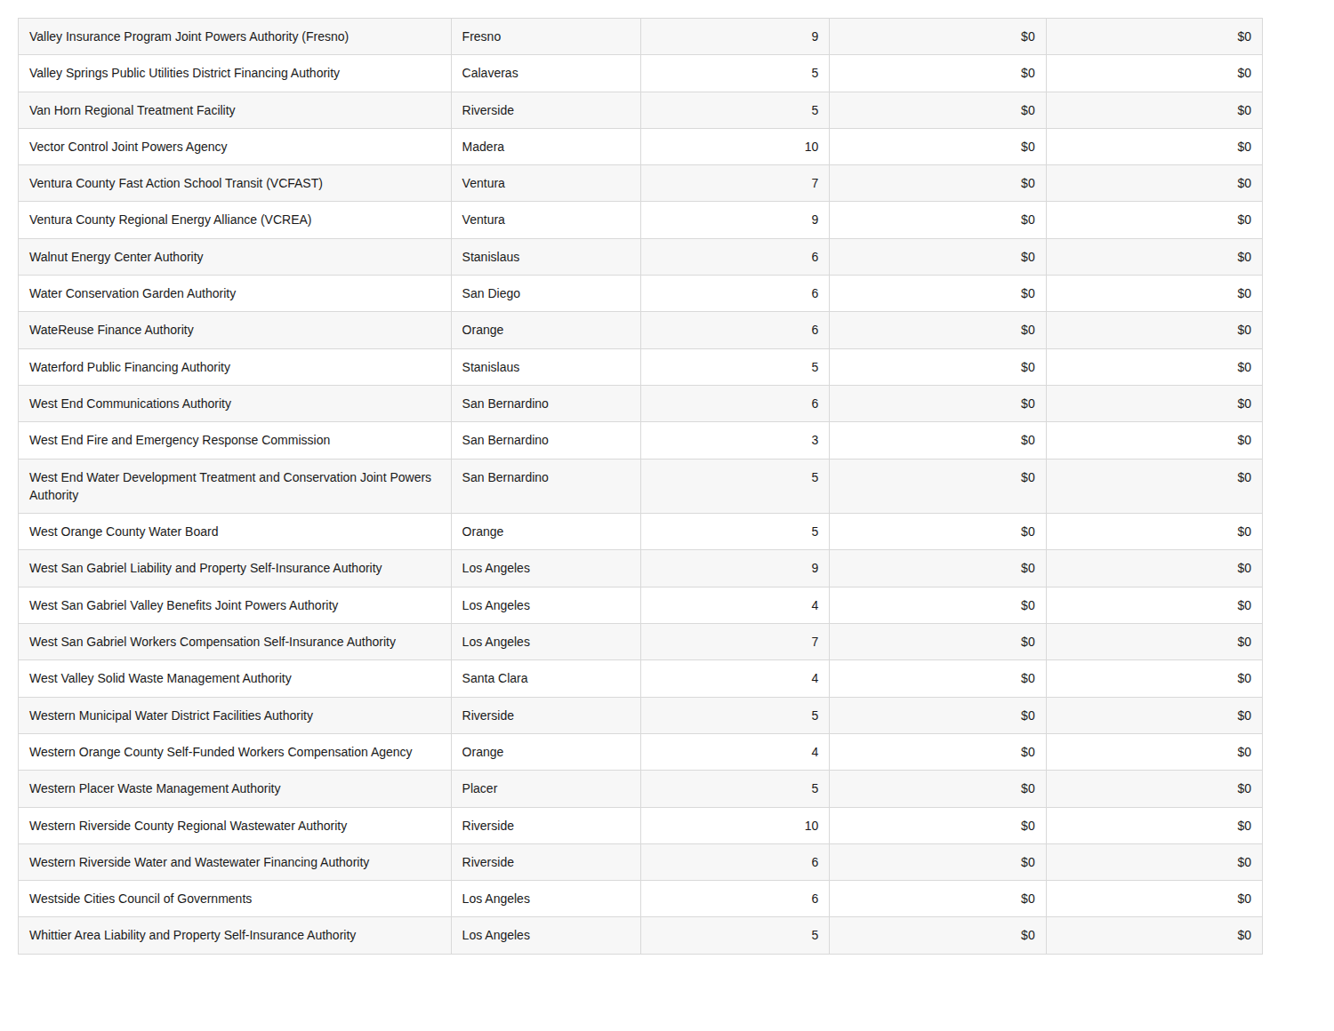| Valley Insurance Program Joint Powers Authority (Fresno) | Fresno | 9 | $0 | $0 |
| Valley Springs Public Utilities District Financing Authority | Calaveras | 5 | $0 | $0 |
| Van Horn Regional Treatment Facility | Riverside | 5 | $0 | $0 |
| Vector Control Joint Powers Agency | Madera | 10 | $0 | $0 |
| Ventura County Fast Action School Transit (VCFAST) | Ventura | 7 | $0 | $0 |
| Ventura County Regional Energy Alliance (VCREA) | Ventura | 9 | $0 | $0 |
| Walnut Energy Center Authority | Stanislaus | 6 | $0 | $0 |
| Water Conservation Garden Authority | San Diego | 6 | $0 | $0 |
| WateReuse Finance Authority | Orange | 6 | $0 | $0 |
| Waterford Public Financing Authority | Stanislaus | 5 | $0 | $0 |
| West End Communications Authority | San Bernardino | 6 | $0 | $0 |
| West End Fire and Emergency Response Commission | San Bernardino | 3 | $0 | $0 |
| West End Water Development Treatment and Conservation Joint Powers Authority | San Bernardino | 5 | $0 | $0 |
| West Orange County Water Board | Orange | 5 | $0 | $0 |
| West San Gabriel Liability and Property Self-Insurance Authority | Los Angeles | 9 | $0 | $0 |
| West San Gabriel Valley Benefits Joint Powers Authority | Los Angeles | 4 | $0 | $0 |
| West San Gabriel Workers Compensation Self-Insurance Authority | Los Angeles | 7 | $0 | $0 |
| West Valley Solid Waste Management Authority | Santa Clara | 4 | $0 | $0 |
| Western Municipal Water District Facilities Authority | Riverside | 5 | $0 | $0 |
| Western Orange County Self-Funded Workers Compensation Agency | Orange | 4 | $0 | $0 |
| Western Placer Waste Management Authority | Placer | 5 | $0 | $0 |
| Western Riverside County Regional Wastewater Authority | Riverside | 10 | $0 | $0 |
| Western Riverside Water and Wastewater Financing Authority | Riverside | 6 | $0 | $0 |
| Westside Cities Council of Governments | Los Angeles | 6 | $0 | $0 |
| Whittier Area Liability and Property Self-Insurance Authority | Los Angeles | 5 | $0 | $0 |